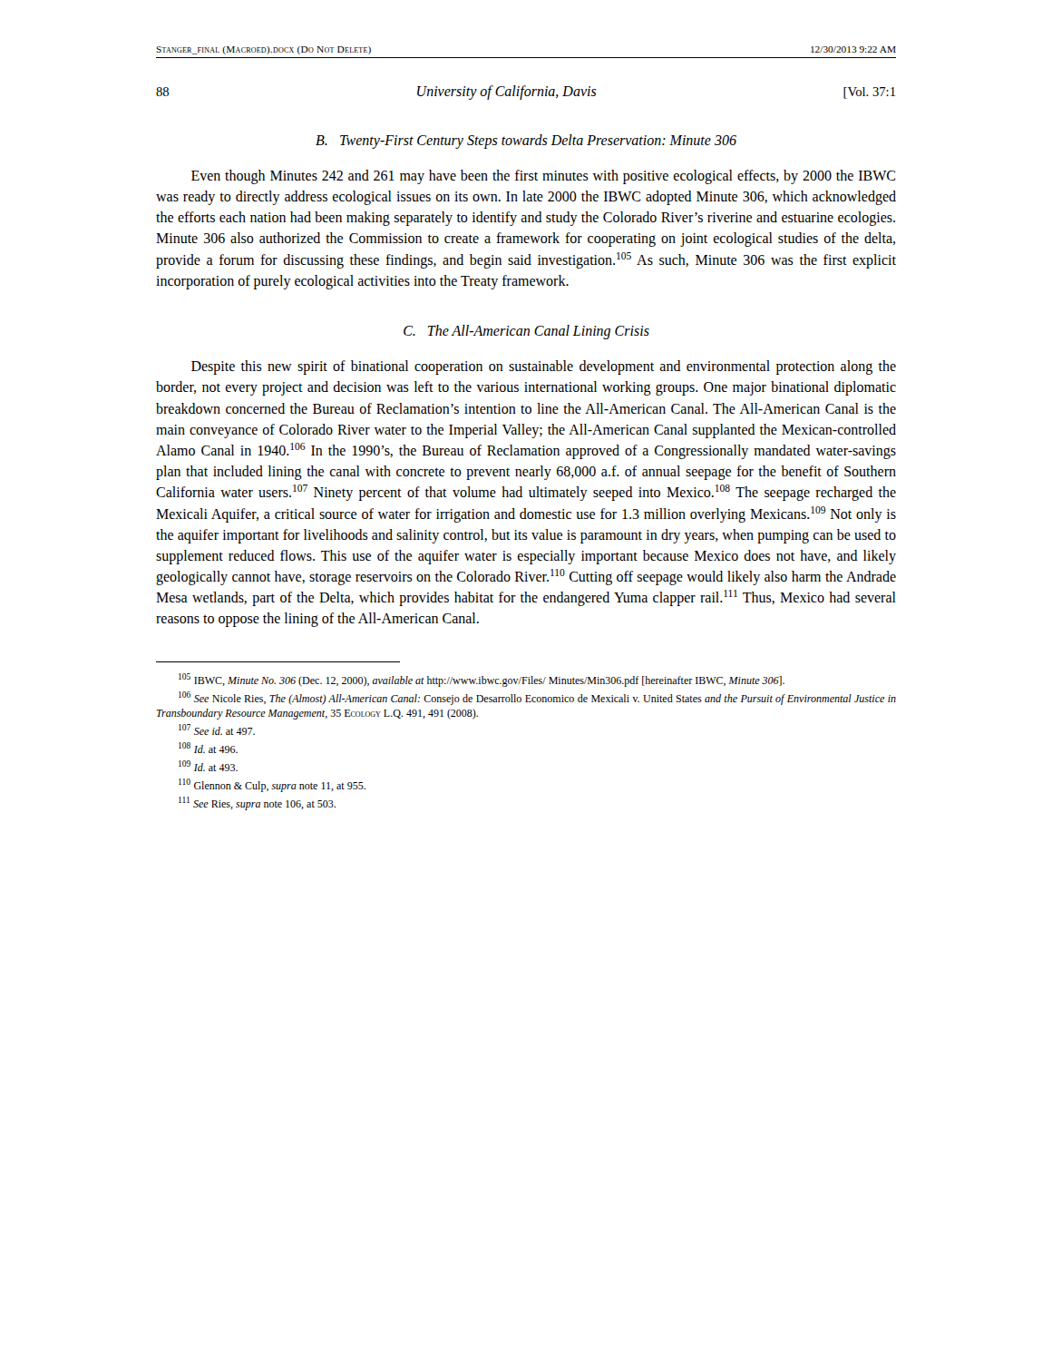Stanger_final (Macroed).docx (Do Not Delete) 12/30/2013 9:22 AM
88 University of California, Davis [Vol. 37:1
B. Twenty-First Century Steps towards Delta Preservation: Minute 306
Even though Minutes 242 and 261 may have been the first minutes with positive ecological effects, by 2000 the IBWC was ready to directly address ecological issues on its own. In late 2000 the IBWC adopted Minute 306, which acknowledged the efforts each nation had been making separately to identify and study the Colorado River’s riverine and estuarine ecologies. Minute 306 also authorized the Commission to create a framework for cooperating on joint ecological studies of the delta, provide a forum for discussing these findings, and begin said investigation.105 As such, Minute 306 was the first explicit incorporation of purely ecological activities into the Treaty framework.
C. The All-American Canal Lining Crisis
Despite this new spirit of binational cooperation on sustainable development and environmental protection along the border, not every project and decision was left to the various international working groups. One major binational diplomatic breakdown concerned the Bureau of Reclamation’s intention to line the All-American Canal. The All-American Canal is the main conveyance of Colorado River water to the Imperial Valley; the All-American Canal supplanted the Mexican-controlled Alamo Canal in 1940.106 In the 1990’s, the Bureau of Reclamation approved of a Congressionally mandated water-savings plan that included lining the canal with concrete to prevent nearly 68,000 a.f. of annual seepage for the benefit of Southern California water users.107 Ninety percent of that volume had ultimately seeped into Mexico.108 The seepage recharged the Mexicali Aquifer, a critical source of water for irrigation and domestic use for 1.3 million overlying Mexicans.109 Not only is the aquifer important for livelihoods and salinity control, but its value is paramount in dry years, when pumping can be used to supplement reduced flows. This use of the aquifer water is especially important because Mexico does not have, and likely geologically cannot have, storage reservoirs on the Colorado River.110 Cutting off seepage would likely also harm the Andrade Mesa wetlands, part of the Delta, which provides habitat for the endangered Yuma clapper rail.111 Thus, Mexico had several reasons to oppose the lining of the All-American Canal.
105 IBWC, Minute No. 306 (Dec. 12, 2000), available at http://www.ibwc.gov/Files/ Minutes/Min306.pdf [hereinafter IBWC, Minute 306].
106 See Nicole Ries, The (Almost) All-American Canal: Consejo de Desarrollo Economico de Mexicali v. United States and the Pursuit of Environmental Justice in Transboundary Resource Management, 35 Ecology L.Q. 491, 491 (2008).
107 See id. at 497.
108 Id. at 496.
109 Id. at 493.
110 Glennon & Culp, supra note 11, at 955.
111 See Ries, supra note 106, at 503.